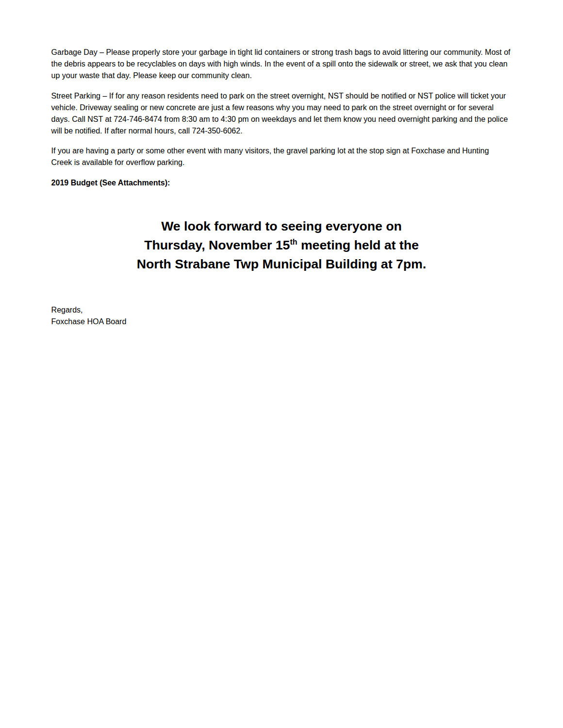Garbage Day – Please properly store your garbage in tight lid containers or strong trash bags to avoid littering our community. Most of the debris appears to be recyclables on days with high winds. In the event of a spill onto the sidewalk or street, we ask that you clean up your waste that day. Please keep our community clean.
Street Parking – If for any reason residents need to park on the street overnight, NST should be notified or NST police will ticket your vehicle. Driveway sealing or new concrete are just a few reasons why you may need to park on the street overnight or for several days. Call NST at 724-746-8474 from 8:30 am to 4:30 pm on weekdays and let them know you need overnight parking and the police will be notified. If after normal hours, call 724-350-6062.
If you are having a party or some other event with many visitors, the gravel parking lot at the stop sign at Foxchase and Hunting Creek is available for overflow parking.
2019 Budget (See Attachments):
We look forward to seeing everyone on
Thursday, November 15th meeting held at the
North Strabane Twp Municipal Building at 7pm.
Regards,
Foxchase HOA Board